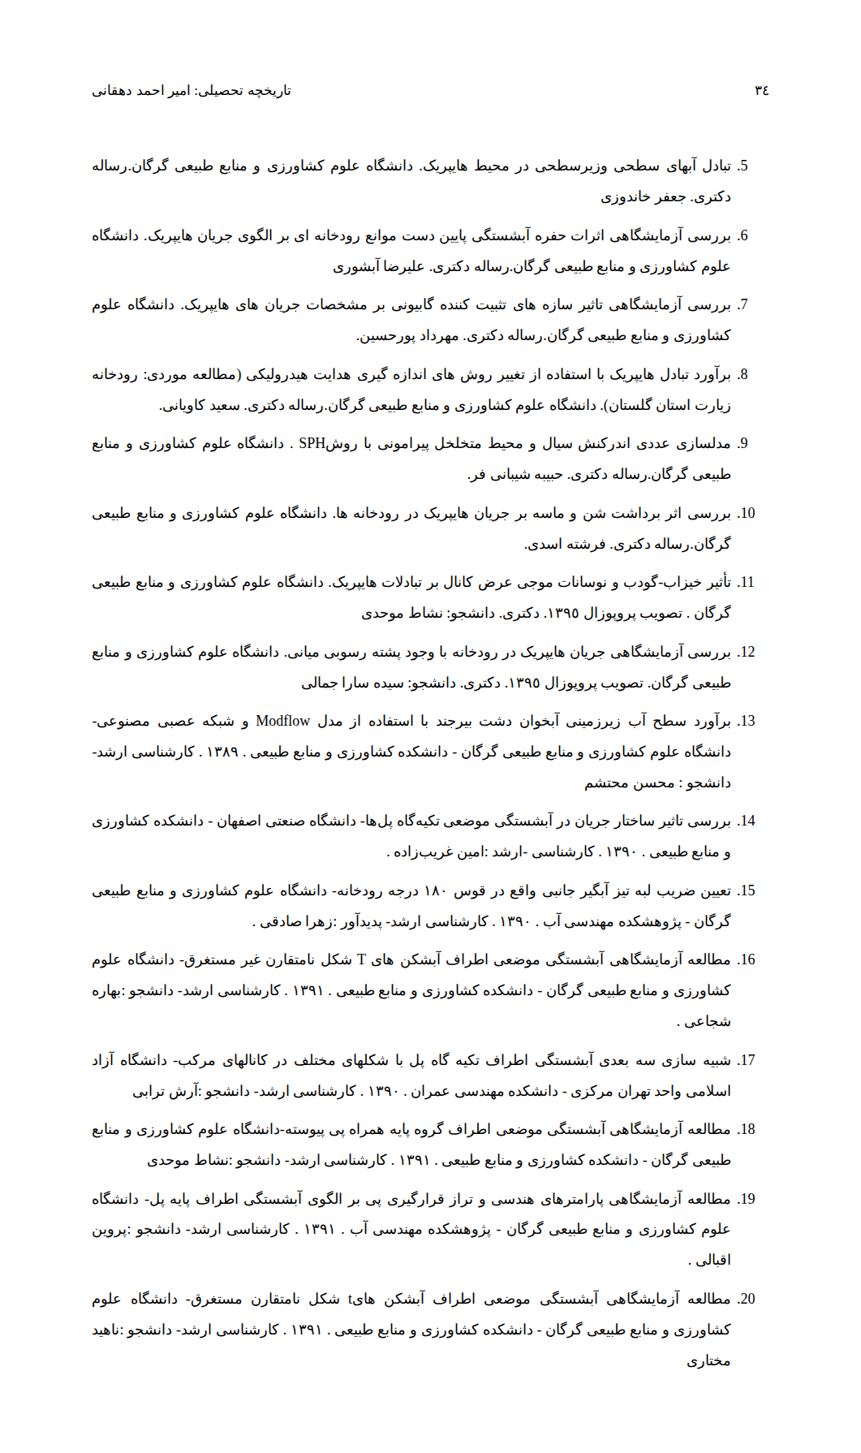٣٤ تاریخچه تحصیلی: امیر احمد دهقانی
تبادل آبهای سطحی وزیرسطحی در محیط هایپریک. دانشگاه علوم کشاورزی و منابع طبیعی گرگان.رساله دکتری. جعفر خاندوزی
بررسی آزمایشگاهی اثرات حفره آبشستگی پایین دست موانع رودخانه ای بر الگوی جریان هایپریک. دانشگاه علوم کشاورزی و منابع طبیعی گرگان.رساله دکتری. علیرضا آبشوری
بررسی آزمایشگاهی تاثیر سازه های تثبیت کننده گابیونی بر مشخصات جریان های هایپریک. دانشگاه علوم کشاورزی و منابع طبیعی گرگان.رساله دکتری. مهرداد پورحسین.
برآورد تبادل هایپریک با استفاده از تغییر روش های اندازه گیری هدایت هیدرولیکی (مطالعه موردی: رودخانه زیارت استان گلستان). دانشگاه علوم کشاورزی و منابع طبیعی گرگان.رساله دکتری. سعید کاویانی.
مدلسازی عددی اندرکنش سیال و محیط متخلخل پیرامونی با روشSPH . دانشگاه علوم کشاورزی و منابع طبیعی گرگان.رساله دکتری. حبیبه شیبانی فر.
بررسی اثر برداشت شن و ماسه بر جریان هایپریک در رودخانه ها. دانشگاه علوم کشاورزی و منابع طبیعی گرگان.رساله دکتری. فرشته اسدی.
تأثیر خیزاب-گودب و نوسانات موجی عرض کانال بر تبادلات هایپریک. دانشگاه علوم کشاورزی و منابع طبیعی گرگان . تصویب پروپوزال ١٣٩٥. دکتری. دانشجو: نشاط موحدی
بررسی آزمایشگاهی جریان هایپریک در رودخانه با وجود پشته رسوبی میانی. دانشگاه علوم کشاورزی و منابع طبیعی گرگان. تصویب پروپوزال ١٣٩٥. دکتری. دانشجو: سیده سارا جمالی
برآورد سطح آب زیرزمینی آبخوان دشت بیرجند با استفاده از مدل Modflow و شبکه عصبی مصنوعی- دانشگاه علوم کشاورزی و منابع طبیعی گرگان - دانشکده کشاورزی و منابع طبیعی . ١٣٨٩ . کارشناسی ارشد- دانشجو : محسن محتشم
بررسی تاثیر ساختار جریان در آبشستگی موضعی تکیه‌گاه پل‌ها- دانشگاه صنعتی اصفهان - دانشکده کشاورزی و منابع طبیعی . ١٣٩٠ . کارشناسی -ارشد :امین غریب‌زاده .
تعیین ضریب لبه تیز آبگیر جانبی واقع در قوس ١٨٠ درجه رودخانه- دانشگاه علوم کشاورزی و منابع طبیعی گرگان - پژوهشکده مهندسی آب . ١٣٩٠ . کارشناسی ارشد- پدیدآور :زهرا صادقی .
مطالعه آزمایشگاهی آبشستگی موضعی اطراف آبشکن های T شکل نامتقارن غیر مستغرق- دانشگاه علوم کشاورزی و منابع طبیعی گرگان - دانشکده کشاورزی و منابع طبیعی . ١٣٩١ . کارشناسی ارشد- دانشجو :بهاره شجاعی .
شبیه سازی سه بعدی آبشستگی اطراف تکیه گاه پل با شکلهای مختلف در کانالهای مرکب- دانشگاه آزاد اسلامی واحد تهران مرکزی - دانشکده مهندسی عمران . ١٣٩٠ . کارشناسی ارشد- دانشجو :آرش ترابی
مطالعه آزمایشگاهی آبشستگی موضعی اطراف گروه پایه همراه پی پیوسته-دانشگاه علوم کشاورزی و منابع طبیعی گرگان - دانشکده کشاورزی و منابع طبیعی . ١٣٩١ . کارشناسی ارشد- دانشجو :نشاط موحدی
مطالعه آزمایشگاهی پارامترهای هندسی و تراز قرارگیری پی بر الگوی آبشستگی اطراف پایه پل- دانشگاه علوم کشاورزی و منابع طبیعی گرگان - پژوهشکده مهندسی آب . ١٣٩١ . کارشناسی ارشد- دانشجو :پروین اقبالی .
مطالعه آزمایشگاهی آبشستگی موضعی اطراف آبشکن هایt شکل نامتقارن مستغرق- دانشگاه علوم کشاورزی و منابع طبیعی گرگان - دانشکده کشاورزی و منابع طبیعی . ١٣٩١ . کارشناسی ارشد- دانشجو :ناهید مختاری